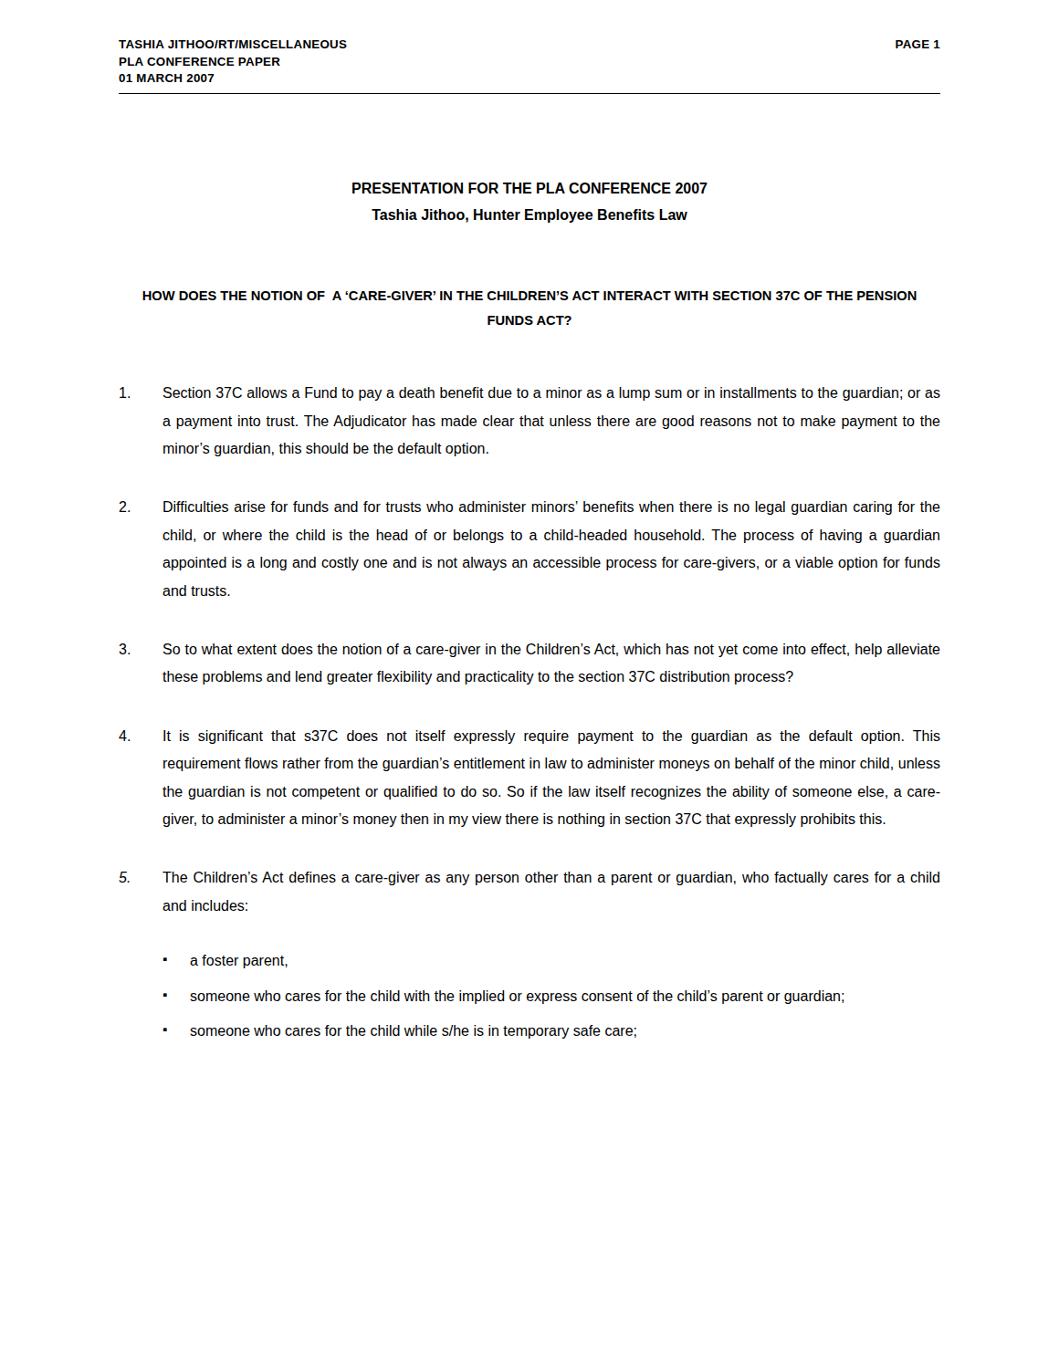TASHIA JITHOO/RT/MISCELLANEOUS
PLA CONFERENCE PAPER
01 MARCH 2007
PAGE 1
PRESENTATION FOR THE PLA CONFERENCE 2007
Tashia Jithoo, Hunter Employee Benefits Law
How does the notion of a ‘care-giver’ in the Children’s Act interact with section 37C of the Pension Funds Act?
Section 37C allows a Fund to pay a death benefit due to a minor as a lump sum or in installments to the guardian; or as a payment into trust. The Adjudicator has made clear that unless there are good reasons not to make payment to the minor’s guardian, this should be the default option.
Difficulties arise for funds and for trusts who administer minors’ benefits when there is no legal guardian caring for the child, or where the child is the head of or belongs to a child-headed household. The process of having a guardian appointed is a long and costly one and is not always an accessible process for care-givers, or a viable option for funds and trusts.
So to what extent does the notion of a care-giver in the Children’s Act, which has not yet come into effect, help alleviate these problems and lend greater flexibility and practicality to the section 37C distribution process?
It is significant that s37C does not itself expressly require payment to the guardian as the default option. This requirement flows rather from the guardian’s entitlement in law to administer moneys on behalf of the minor child, unless the guardian is not competent or qualified to do so. So if the law itself recognizes the ability of someone else, a care-giver, to administer a minor’s money then in my view there is nothing in section 37C that expressly prohibits this.
The Children’s Act defines a care-giver as any person other than a parent or guardian, who factually cares for a child and includes:
a foster parent,
someone who cares for the child with the implied or express consent of the child’s parent or guardian;
someone who cares for the child while s/he is in temporary safe care;